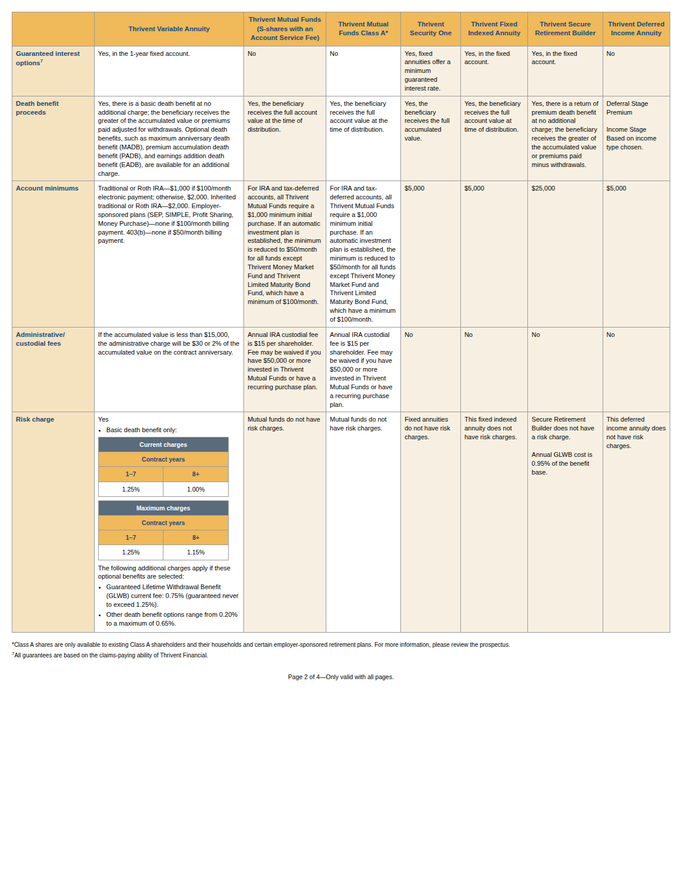| | Thrivent Variable Annuity | Thrivent Mutual Funds (S-shares with an Account Service Fee) | Thrivent Mutual Funds Class A* | Thrivent Security One | Thrivent Fixed Indexed Annuity | Thrivent Secure Retirement Builder | Thrivent Deferred Income Annuity |
| --- | --- | --- | --- | --- | --- | --- | --- |
| Guaranteed interest options 7 | Yes, in the 1-year fixed account. | No | No | Yes, fixed annuities offer a minimum guaranteed interest rate. | Yes, in the fixed account. | Yes, in the fixed account. | No |
| Death benefit proceeds | Yes, there is a basic death benefit at no additional charge; the beneficiary receives the greater of the accumulated value or premiums paid adjusted for withdrawals. Optional death benefits, such as maximum anniversary death benefit (MADB), premium accumulation death benefit (PADB), and earnings addition death benefit (EADB), are available for an additional charge. | Yes, the beneficiary receives the full account value at the time of distribution. | Yes, the beneficiary receives the full account value at the time of distribution. | Yes, the beneficiary receives the full accumulated value. | Yes, the beneficiary receives the full account value at time of distribution. | Yes, there is a return of premium death benefit at no additional charge; the beneficiary receives the greater of the accumulated value or premiums paid minus withdrawals. | Deferral Stage Premium Income Stage Based on income type chosen. |
| Account minimums | Traditional or Roth IRA—$1,000 if $100/month electronic payment; otherwise, $2,000. Inherited traditional or Roth IRA—$2,000. Employer-sponsored plans (SEP, SIMPLE, Profit Sharing, Money Purchase)—none if $100/month billing payment. 403(b)—none if $50/month billing payment. | For IRA and tax-deferred accounts, all Thrivent Mutual Funds require a $1,000 minimum initial purchase. If an automatic investment plan is established, the minimum is reduced to $50/month for all funds except Thrivent Money Market Fund and Thrivent Limited Maturity Bond Fund, which have a minimum of $100/month. | For IRA and tax-deferred accounts, all Thrivent Mutual Funds require a $1,000 minimum initial purchase. If an automatic investment plan is established, the minimum is reduced to $50/month for all funds except Thrivent Money Market Fund and Thrivent Limited Maturity Bond Fund, which have a minimum of $100/month. | $5,000 | $5,000 | $25,000 | $5,000 |
| Administrative/ custodial fees | If the accumulated value is less than $15,000, the administrative charge will be $30 or 2% of the accumulated value on the contract anniversary. | Annual IRA custodial fee is $15 per shareholder. Fee may be waived if you have $50,000 or more invested in Thrivent Mutual Funds or have a recurring purchase plan. | Annual IRA custodial fee is $15 per shareholder. Fee may be waived if you have $50,000 or more invested in Thrivent Mutual Funds or have a recurring purchase plan. | No | No | No | No |
| Risk charge | Yes Basic death benefit only: / Current charges / / Contract years / / 1–7 / 8+ / / 1.25% / 1.00% / / Maximum charges / / Contract years / / 1–7 / 8+ / / 1.25% / 1.15% / The following additional charges apply if these optional benefits are selected: Guaranteed Lifetime Withdrawal Benefit (GLWB) current fee: 0.75% (guaranteed never to exceed 1.25%). Other death benefit options range from 0.20% to a maximum of 0.65%. | Mutual funds do not have risk charges. | Mutual funds do not have risk charges. | Fixed annuities do not have risk charges. | This fixed indexed annuity does not have risk charges. | Secure Retirement Builder does not have a risk charge. Annual GLWB cost is 0.95% of the benefit base. | This deferred income annuity does not have risk charges. |
*Class A shares are only available to existing Class A shareholders and their households and certain employer-sponsored retirement plans. For more information, please review the prospectus.
7All guarantees are based on the claims-paying ability of Thrivent Financial.
Page 2 of 4—Only valid with all pages.